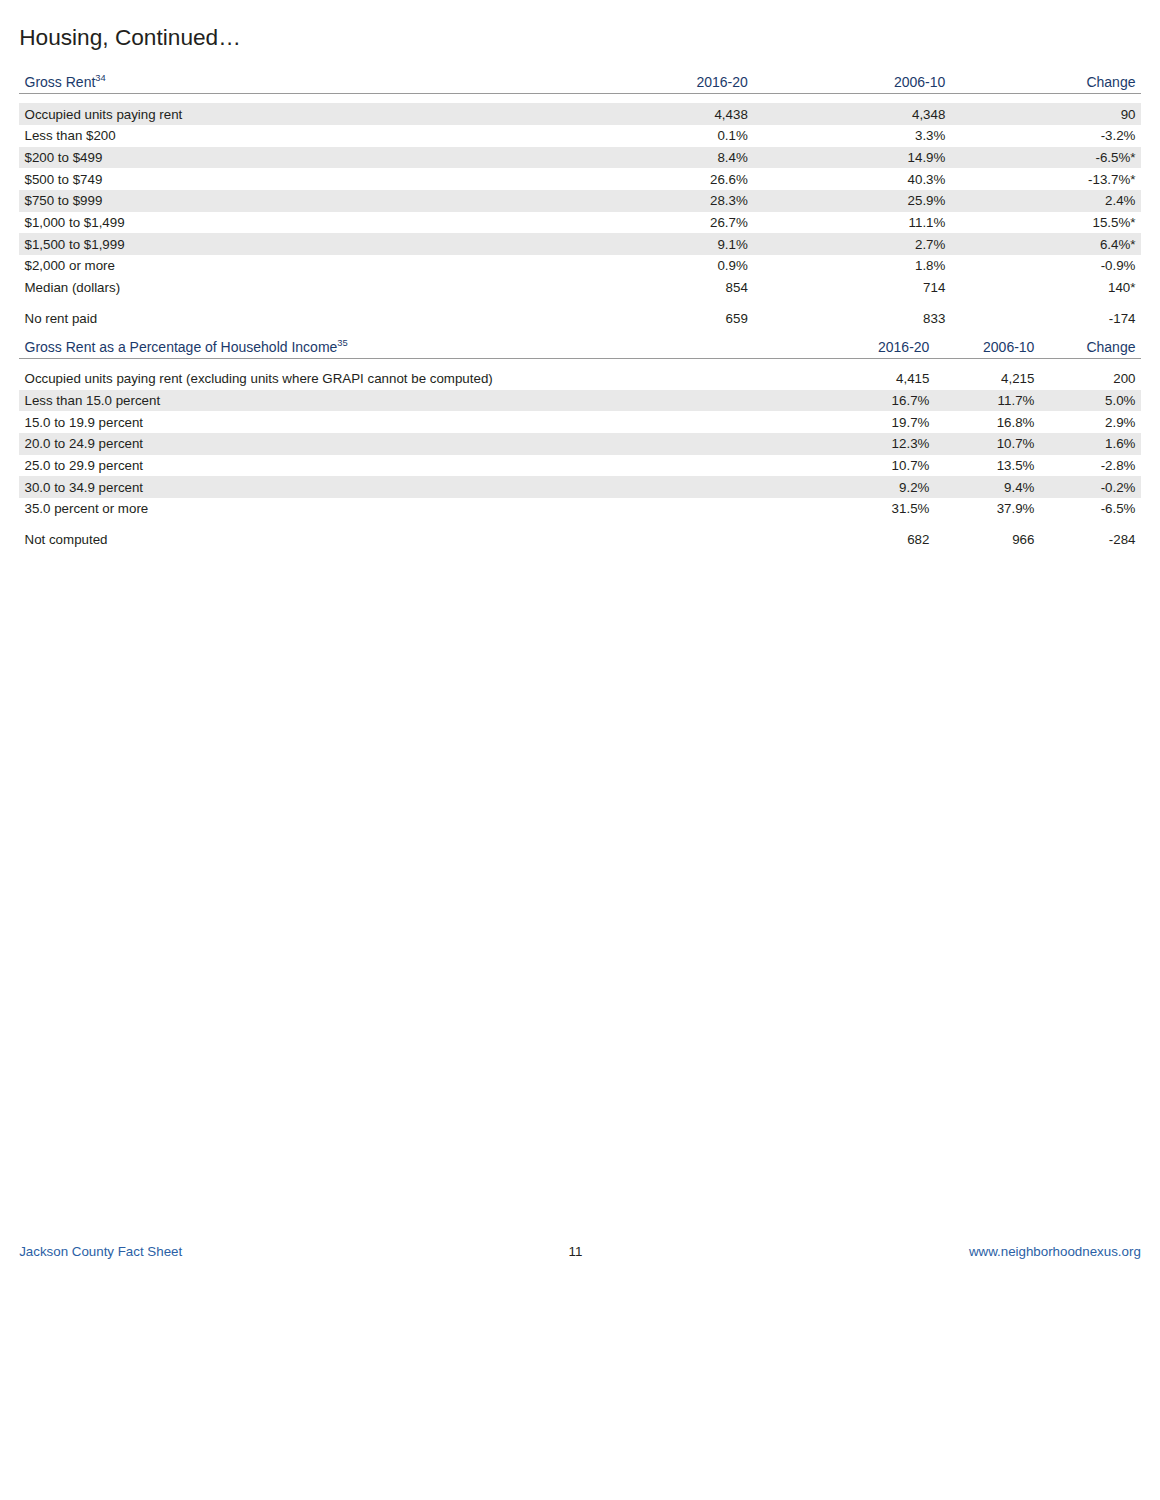Housing, Continued…
| Gross Rent 34 | 2016-20 | 2006-10 | Change |
| --- | --- | --- | --- |
| Occupied units paying rent | 4,438 | 4,348 | 90 |
| Less than $200 | 0.1% | 3.3% | -3.2% |
| $200 to $499 | 8.4% | 14.9% | -6.5%* |
| $500 to $749 | 26.6% | 40.3% | -13.7%* |
| $750 to $999 | 28.3% | 25.9% | 2.4% |
| $1,000 to $1,499 | 26.7% | 11.1% | 15.5%* |
| $1,500 to $1,999 | 9.1% | 2.7% | 6.4%* |
| $2,000 or more | 0.9% | 1.8% | -0.9% |
| Median (dollars) | 854 | 714 | 140* |
| No rent paid | 659 | 833 | -174 |
| Gross Rent as a Percentage of Household Income 35 | 2016-20 | 2006-10 | Change |
| --- | --- | --- | --- |
| Occupied units paying rent (excluding units where GRAPI cannot be computed) | 4,415 | 4,215 | 200 |
| Less than 15.0 percent | 16.7% | 11.7% | 5.0% |
| 15.0 to 19.9 percent | 19.7% | 16.8% | 2.9% |
| 20.0 to 24.9 percent | 12.3% | 10.7% | 1.6% |
| 25.0 to 29.9 percent | 10.7% | 13.5% | -2.8% |
| 30.0 to 34.9 percent | 9.2% | 9.4% | -0.2% |
| 35.0 percent or more | 31.5% | 37.9% | -6.5% |
| Not computed | 682 | 966 | -284 |
Jackson County Fact Sheet 11 www.neighborhoodnexus.org